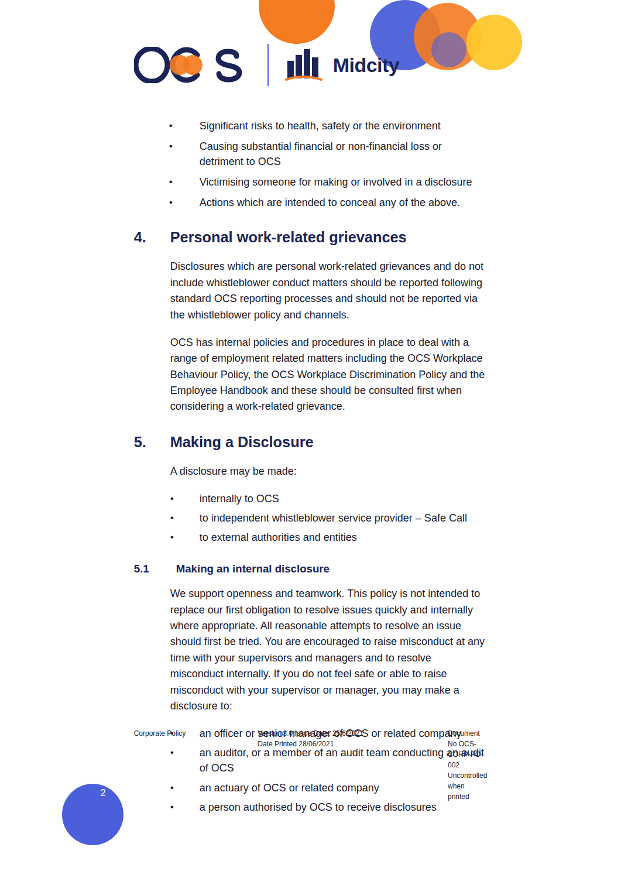Midcity
Significant risks to health, safety or the environment
Causing substantial financial or non-financial loss or detriment to OCS
Victimising someone for making or involved in a disclosure
Actions which are intended to conceal any of the above.
4. Personal work-related grievances
Disclosures which are personal work-related grievances and do not include whistleblower conduct matters should be reported following standard OCS reporting processes and should not be reported via the whistleblower policy and channels.
OCS has internal policies and procedures in place to deal with a range of employment related matters including the OCS Workplace Behaviour Policy, the OCS Workplace Discrimination Policy and the Employee Handbook and these should be consulted first when considering a work-related grievance.
5. Making a Disclosure
A disclosure may be made:
internally to OCS
to independent whistleblower service provider – Safe Call
to external authorities and entities
5.1 Making an internal disclosure
We support openness and teamwork. This policy is not intended to replace our first obligation to resolve issues quickly and internally where appropriate. All reasonable attempts to resolve an issue should first be tried. You are encouraged to raise misconduct at any time with your supervisors and managers and to resolve misconduct internally. If you do not feel safe or able to raise misconduct with your supervisor or manager, you may make a disclosure to:
an officer or senior manager of OCS or related company
an auditor, or a member of an audit team conducting an audit of OCS
an actuary of OCS or related company
a person authorised by OCS to receive disclosures
2
Corporate Policy
Version 3.0 Issue Date: 25/6/2021
Date Printed 28/06/2021
Document No OCS-CORP-PO-002
Uncontrolled when printed